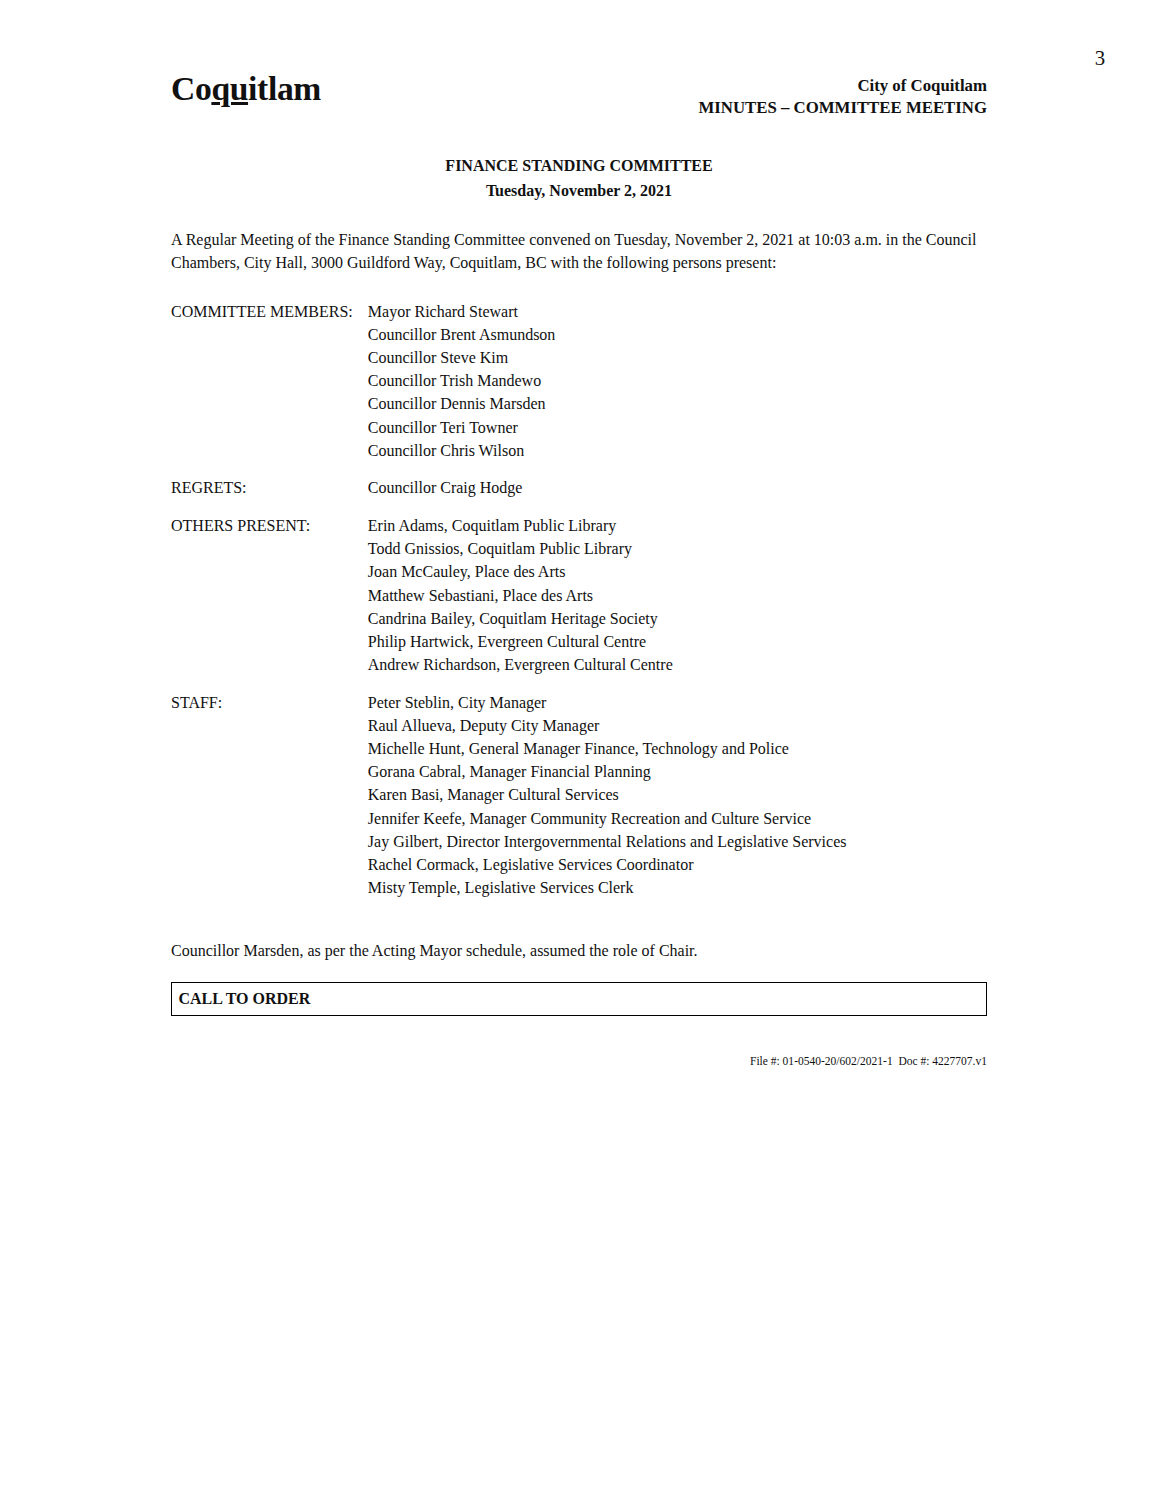3
Coquitlam
City of Coquitlam
MINUTES – COMMITTEE MEETING
FINANCE STANDING COMMITTEE
Tuesday, November 2, 2021
A Regular Meeting of the Finance Standing Committee convened on Tuesday, November 2, 2021 at 10:03 a.m. in the Council Chambers, City Hall, 3000 Guildford Way, Coquitlam, BC with the following persons present:
| COMMITTEE MEMBERS: | Mayor Richard Stewart Councillor Brent Asmundson Councillor Steve Kim Councillor Trish Mandewo Councillor Dennis Marsden Councillor Teri Towner Councillor Chris Wilson |
| REGRETS: | Councillor Craig Hodge |
| OTHERS PRESENT: | Erin Adams, Coquitlam Public Library Todd Gnissios, Coquitlam Public Library Joan McCauley, Place des Arts Matthew Sebastiani, Place des Arts Candrina Bailey, Coquitlam Heritage Society Philip Hartwick, Evergreen Cultural Centre Andrew Richardson, Evergreen Cultural Centre |
| STAFF: | Peter Steblin, City Manager Raul Allueva, Deputy City Manager Michelle Hunt, General Manager Finance, Technology and Police Gorana Cabral, Manager Financial Planning Karen Basi, Manager Cultural Services Jennifer Keefe, Manager Community Recreation and Culture Service Jay Gilbert, Director Intergovernmental Relations and Legislative Services Rachel Cormack, Legislative Services Coordinator Misty Temple, Legislative Services Clerk |
Councillor Marsden, as per the Acting Mayor schedule, assumed the role of Chair.
CALL TO ORDER
File #: 01-0540-20/602/2021-1 Doc #: 4227707.v1